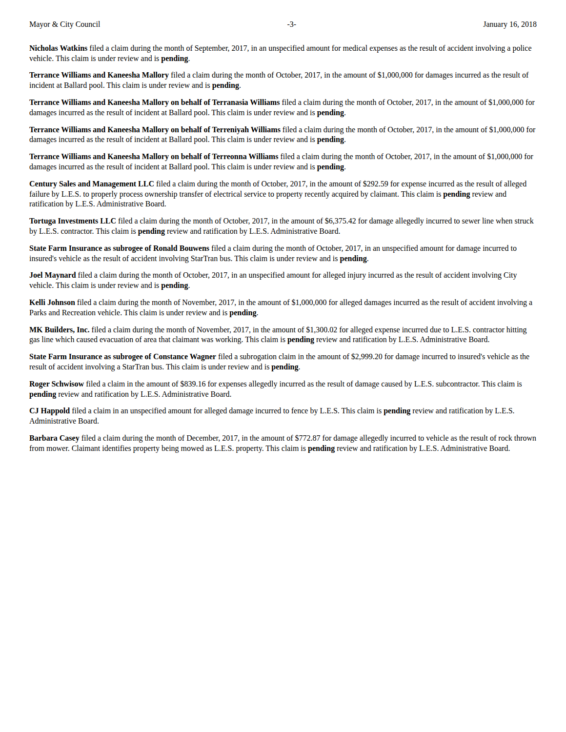Mayor & City Council
-3-
January 16, 2018
Nicholas Watkins filed a claim during the month of September, 2017, in an unspecified amount for medical expenses as the result of accident involving a police vehicle. This claim is under review and is pending.
Terrance Williams and Kaneesha Mallory filed a claim during the month of October, 2017, in the amount of $1,000,000 for damages incurred as the result of incident at Ballard pool. This claim is under review and is pending.
Terrance Williams and Kaneesha Mallory on behalf of Terranasia Williams filed a claim during the month of October, 2017, in the amount of $1,000,000 for damages incurred as the result of incident at Ballard pool. This claim is under review and is pending.
Terrance Williams and Kaneesha Mallory on behalf of Terreniyah Williams filed a claim during the month of October, 2017, in the amount of $1,000,000 for damages incurred as the result of incident at Ballard pool. This claim is under review and is pending.
Terrance Williams and Kaneesha Mallory on behalf of Terreonna Williams filed a claim during the month of October, 2017, in the amount of $1,000,000 for damages incurred as the result of incident at Ballard pool. This claim is under review and is pending.
Century Sales and Management LLC filed a claim during the month of October, 2017, in the amount of $292.59 for expense incurred as the result of alleged failure by L.E.S. to properly process ownership transfer of electrical service to property recently acquired by claimant. This claim is pending review and ratification by L.E.S. Administrative Board.
Tortuga Investments LLC filed a claim during the month of October, 2017, in the amount of $6,375.42 for damage allegedly incurred to sewer line when struck by L.E.S. contractor. This claim is pending review and ratification by L.E.S. Administrative Board.
State Farm Insurance as subrogee of Ronald Bouwens filed a claim during the month of October, 2017, in an unspecified amount for damage incurred to insured's vehicle as the result of accident involving StarTran bus. This claim is under review and is pending.
Joel Maynard filed a claim during the month of October, 2017, in an unspecified amount for alleged injury incurred as the result of accident involving City vehicle. This claim is under review and is pending.
Kelli Johnson filed a claim during the month of November, 2017, in the amount of $1,000,000 for alleged damages incurred as the result of accident involving a Parks and Recreation vehicle. This claim is under review and is pending.
MK Builders, Inc. filed a claim during the month of November, 2017, in the amount of $1,300.02 for alleged expense incurred due to L.E.S. contractor hitting gas line which caused evacuation of area that claimant was working. This claim is pending review and ratification by L.E.S. Administrative Board.
State Farm Insurance as subrogee of Constance Wagner filed a subrogation claim in the amount of $2,999.20 for damage incurred to insured's vehicle as the result of accident involving a StarTran bus. This claim is under review and is pending.
Roger Schwisow filed a claim in the amount of $839.16 for expenses allegedly incurred as the result of damage caused by L.E.S. subcontractor. This claim is pending review and ratification by L.E.S. Administrative Board.
CJ Happold filed a claim in an unspecified amount for alleged damage incurred to fence by L.E.S. This claim is pending review and ratification by L.E.S. Administrative Board.
Barbara Casey filed a claim during the month of December, 2017, in the amount of $772.87 for damage allegedly incurred to vehicle as the result of rock thrown from mower. Claimant identifies property being mowed as L.E.S. property. This claim is pending review and ratification by L.E.S. Administrative Board.